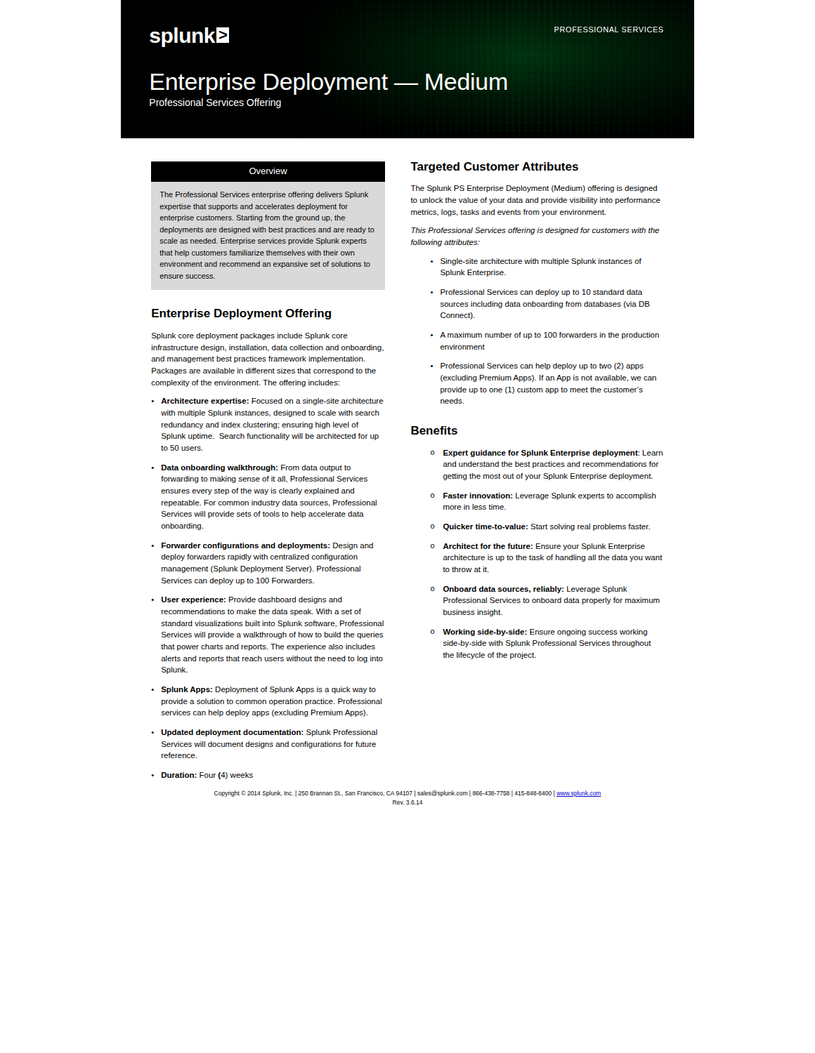splunk>
PROFESSIONAL SERVICES
Enterprise Deployment — Medium
Professional Services Offering
Overview
The Professional Services enterprise offering delivers Splunk expertise that supports and accelerates deployment for enterprise customers. Starting from the ground up, the deployments are designed with best practices and are ready to scale as needed. Enterprise services provide Splunk experts that help customers familiarize themselves with their own environment and recommend an expansive set of solutions to ensure success.
Enterprise Deployment Offering
Splunk core deployment packages include Splunk core infrastructure design, installation, data collection and onboarding, and management best practices framework implementation. Packages are available in different sizes that correspond to the complexity of the environment. The offering includes:
Architecture expertise: Focused on a single-site architecture with multiple Splunk instances, designed to scale with search redundancy and index clustering; ensuring high level of Splunk uptime. Search functionality will be architected for up to 50 users.
Data onboarding walkthrough: From data output to forwarding to making sense of it all, Professional Services ensures every step of the way is clearly explained and repeatable. For common industry data sources, Professional Services will provide sets of tools to help accelerate data onboarding.
Forwarder configurations and deployments: Design and deploy forwarders rapidly with centralized configuration management (Splunk Deployment Server). Professional Services can deploy up to 100 Forwarders.
User experience: Provide dashboard designs and recommendations to make the data speak. With a set of standard visualizations built into Splunk software, Professional Services will provide a walkthrough of how to build the queries that power charts and reports. The experience also includes alerts and reports that reach users without the need to log into Splunk.
Splunk Apps: Deployment of Splunk Apps is a quick way to provide a solution to common operation practice. Professional services can help deploy apps (excluding Premium Apps).
Updated deployment documentation: Splunk Professional Services will document designs and configurations for future reference.
Duration: Four (4) weeks
Targeted Customer Attributes
The Splunk PS Enterprise Deployment (Medium) offering is designed to unlock the value of your data and provide visibility into performance metrics, logs, tasks and events from your environment.
This Professional Services offering is designed for customers with the following attributes:
Single-site architecture with multiple Splunk instances of Splunk Enterprise.
Professional Services can deploy up to 10 standard data sources including data onboarding from databases (via DB Connect).
A maximum number of up to 100 forwarders in the production environment
Professional Services can help deploy up to two (2) apps (excluding Premium Apps). If an App is not available, we can provide up to one (1) custom app to meet the customer’s needs.
Benefits
Expert guidance for Splunk Enterprise deployment: Learn and understand the best practices and recommendations for getting the most out of your Splunk Enterprise deployment.
Faster innovation: Leverage Splunk experts to accomplish more in less time.
Quicker time-to-value: Start solving real problems faster.
Architect for the future: Ensure your Splunk Enterprise architecture is up to the task of handling all the data you want to throw at it.
Onboard data sources, reliably: Leverage Splunk Professional Services to onboard data properly for maximum business insight.
Working side-by-side: Ensure ongoing success working side-by-side with Splunk Professional Services throughout the lifecycle of the project.
Copyright © 2014 Splunk, Inc. | 250 Brannan St., San Francisco, CA 94107 | sales@splunk.com | 866-438-7758 | 415-848-8400 | www.splunk.com
Rev. 3.6.14